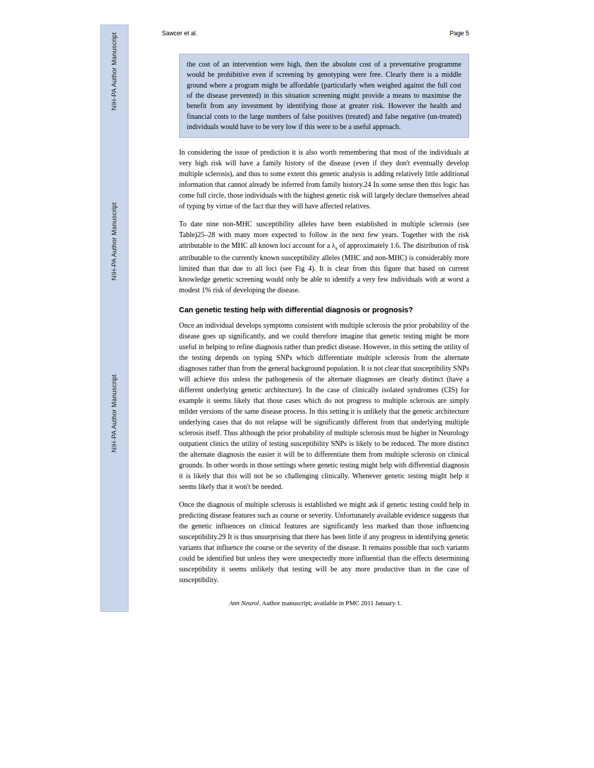NIH-PA Author Manuscript
NIH-PA Author Manuscript
NIH-PA Author Manuscript
Sawcer et al. Page 5
the cost of an intervention were high, then the absolute cost of a preventative programme would be prohibitive even if screening by genotyping were free. Clearly there is a middle ground where a program might be affordable (particularly when weighed against the full cost of the disease prevented) in this situation screening might provide a means to maximise the benefit from any investment by identifying those at greater risk. However the health and financial costs to the large numbers of false positives (treated) and false negative (un-treated) individuals would have to be very low if this were to be a useful approach.
In considering the issue of prediction it is also worth remembering that most of the individuals at very high risk will have a family history of the disease (even if they don't eventually develop multiple sclerosis), and thus to some extent this genetic analysis is adding relatively little additional information that cannot already be inferred from family history.24 In some sense then this logic has come full circle, those individuals with the highest genetic risk will largely declare themselves ahead of typing by virtue of the fact that they will have affected relatives.
To date nine non-MHC susceptibility alleles have been established in multiple sclerosis (see Table)25–28 with many more expected to follow in the next few years. Together with the risk attributable to the MHC all known loci account for a λs of approximately 1.6. The distribution of risk attributable to the currently known susceptibility alleles (MHC and non-MHC) is considerably more limited than that due to all loci (see Fig 4). It is clear from this figure that based on current knowledge genetic screening would only be able to identify a very few individuals with at worst a modest 1% risk of developing the disease.
Can genetic testing help with differential diagnosis or prognosis?
Once an individual develops symptoms consistent with multiple sclerosis the prior probability of the disease goes up significantly, and we could therefore imagine that genetic testing might be more useful in helping to refine diagnosis rather than predict disease. However, in this setting the utility of the testing depends on typing SNPs which differentiate multiple sclerosis from the alternate diagnoses rather than from the general background population. It is not clear that susceptibility SNPs will achieve this unless the pathogenesis of the alternate diagnoses are clearly distinct (have a different underlying genetic architecture). In the case of clinically isolated syndromes (CIS) for example it seems likely that those cases which do not progress to multiple sclerosis are simply milder versions of the same disease process. In this setting it is unlikely that the genetic architecture underlying cases that do not relapse will be significantly different from that underlying multiple sclerosis itself. Thus although the prior probability of multiple sclerosis must be higher in Neurology outpatient clinics the utility of testing susceptibility SNPs is likely to be reduced. The more distinct the alternate diagnosis the easier it will be to differentiate them from multiple sclerosis on clinical grounds. In other words in those settings where genetic testing might help with differential diagnosis it is likely that this will not be so challenging clinically. Whenever genetic testing might help it seems likely that it won't be needed.
Once the diagnosis of multiple sclerosis is established we might ask if genetic testing could help in predicting disease features such as course or severity. Unfortunately available evidence suggests that the genetic influences on clinical features are significantly less marked than those influencing susceptibility.29 It is thus unsurprising that there has been little if any progress in identifying genetic variants that influence the course or the severity of the disease. It remains possible that such variants could be identified but unless they were unexpectedly more influential than the effects determining susceptibility it seems unlikely that testing will be any more productive than in the case of susceptibility.
Ann Neurol. Author manuscript; available in PMC 2011 January 1.